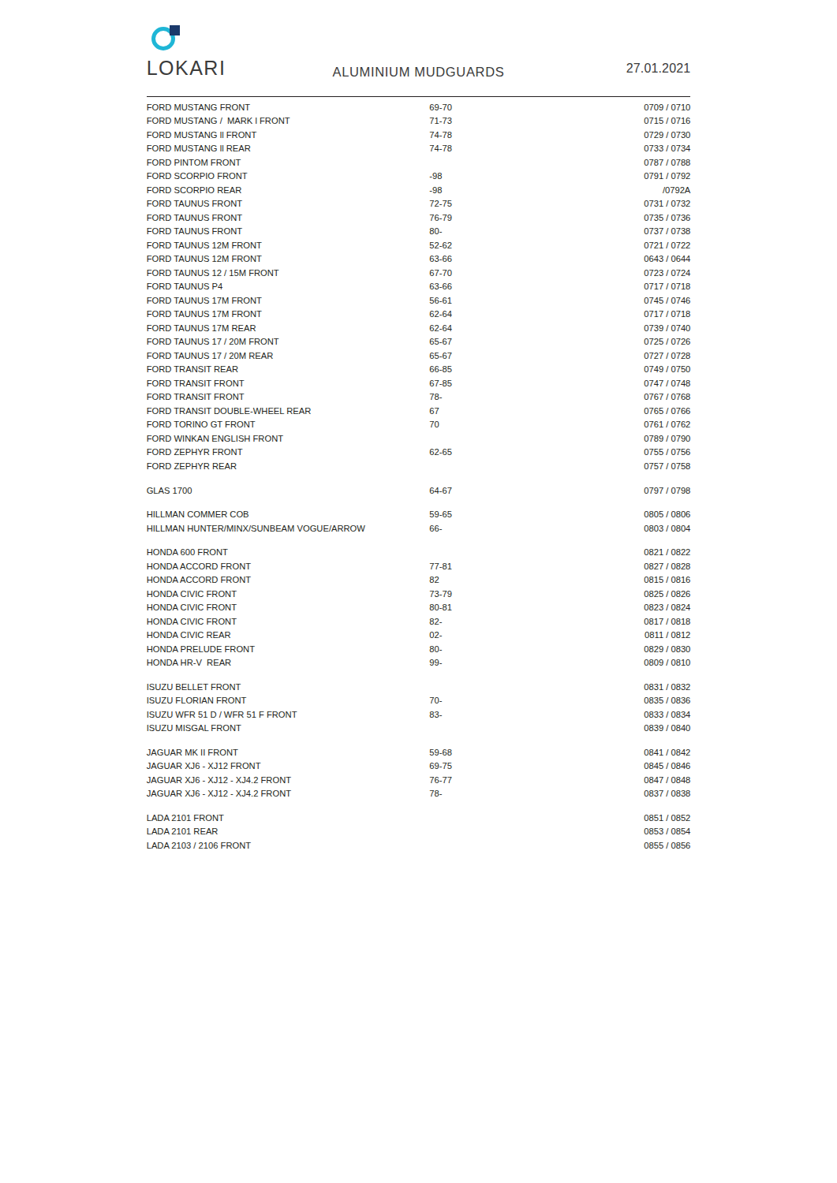LOKARI
ALUMINIUM MUDGUARDS
27.01.2021
| FORD MUSTANG FRONT | 69-70 | 0709 / 0710 |
| FORD MUSTANG / MARK l FRONT | 71-73 | 0715 / 0716 |
| FORD MUSTANG ll FRONT | 74-78 | 0729 / 0730 |
| FORD MUSTANG ll REAR | 74-78 | 0733 / 0734 |
| FORD PINTOM FRONT | | 0787 / 0788 |
| FORD SCORPIO FRONT | -98 | 0791 / 0792 |
| FORD SCORPIO REAR | -98 | /0792A |
| FORD TAUNUS FRONT | 72-75 | 0731 / 0732 |
| FORD TAUNUS FRONT | 76-79 | 0735 / 0736 |
| FORD TAUNUS FRONT | 80- | 0737 / 0738 |
| FORD TAUNUS 12M FRONT | 52-62 | 0721 / 0722 |
| FORD TAUNUS 12M FRONT | 63-66 | 0643 / 0644 |
| FORD TAUNUS 12 / 15M FRONT | 67-70 | 0723 / 0724 |
| FORD TAUNUS P4 | 63-66 | 0717 / 0718 |
| FORD TAUNUS 17M FRONT | 56-61 | 0745 / 0746 |
| FORD TAUNUS 17M FRONT | 62-64 | 0717 / 0718 |
| FORD TAUNUS 17M REAR | 62-64 | 0739 / 0740 |
| FORD TAUNUS 17 / 20M FRONT | 65-67 | 0725 / 0726 |
| FORD TAUNUS 17 / 20M REAR | 65-67 | 0727 / 0728 |
| FORD TRANSIT REAR | 66-85 | 0749 / 0750 |
| FORD TRANSIT FRONT | 67-85 | 0747 / 0748 |
| FORD TRANSIT FRONT | 78- | 0767 / 0768 |
| FORD TRANSIT DOUBLE-WHEEL REAR | 67 | 0765 / 0766 |
| FORD TORINO GT FRONT | 70 | 0761 / 0762 |
| FORD WINKAN ENGLISH FRONT | | 0789 / 0790 |
| FORD ZEPHYR FRONT | 62-65 | 0755 / 0756 |
| FORD ZEPHYR REAR | | 0757 / 0758 |
| GLAS 1700 | 64-67 | 0797 / 0798 |
| HILLMAN COMMER COB | 59-65 | 0805 / 0806 |
| HILLMAN HUNTER/MINX/SUNBEAM VOGUE/ARROW | 66- | 0803 / 0804 |
| HONDA 600 FRONT | | 0821 / 0822 |
| HONDA ACCORD FRONT | 77-81 | 0827 / 0828 |
| HONDA ACCORD FRONT | 82 | 0815 / 0816 |
| HONDA CIVIC FRONT | 73-79 | 0825 / 0826 |
| HONDA CIVIC FRONT | 80-81 | 0823 / 0824 |
| HONDA CIVIC FRONT | 82- | 0817 / 0818 |
| HONDA CIVIC REAR | 02- | 0811 / 0812 |
| HONDA PRELUDE FRONT | 80- | 0829 / 0830 |
| HONDA HR-V REAR | 99- | 0809 / 0810 |
| ISUZU BELLET FRONT | | 0831 / 0832 |
| ISUZU FLORIAN FRONT | 70- | 0835 / 0836 |
| ISUZU WFR 51 D / WFR 51 F FRONT | 83- | 0833 / 0834 |
| ISUZU MISGAL FRONT | | 0839 / 0840 |
| JAGUAR MK II FRONT | 59-68 | 0841 / 0842 |
| JAGUAR XJ6 - XJ12 FRONT | 69-75 | 0845 / 0846 |
| JAGUAR XJ6 - XJ12 - XJ4.2 FRONT | 76-77 | 0847 / 0848 |
| JAGUAR XJ6 - XJ12 - XJ4.2 FRONT | 78- | 0837 / 0838 |
| LADA 2101 FRONT | | 0851 / 0852 |
| LADA 2101 REAR | | 0853 / 0854 |
| LADA 2103 / 2106 FRONT | | 0855 / 0856 |